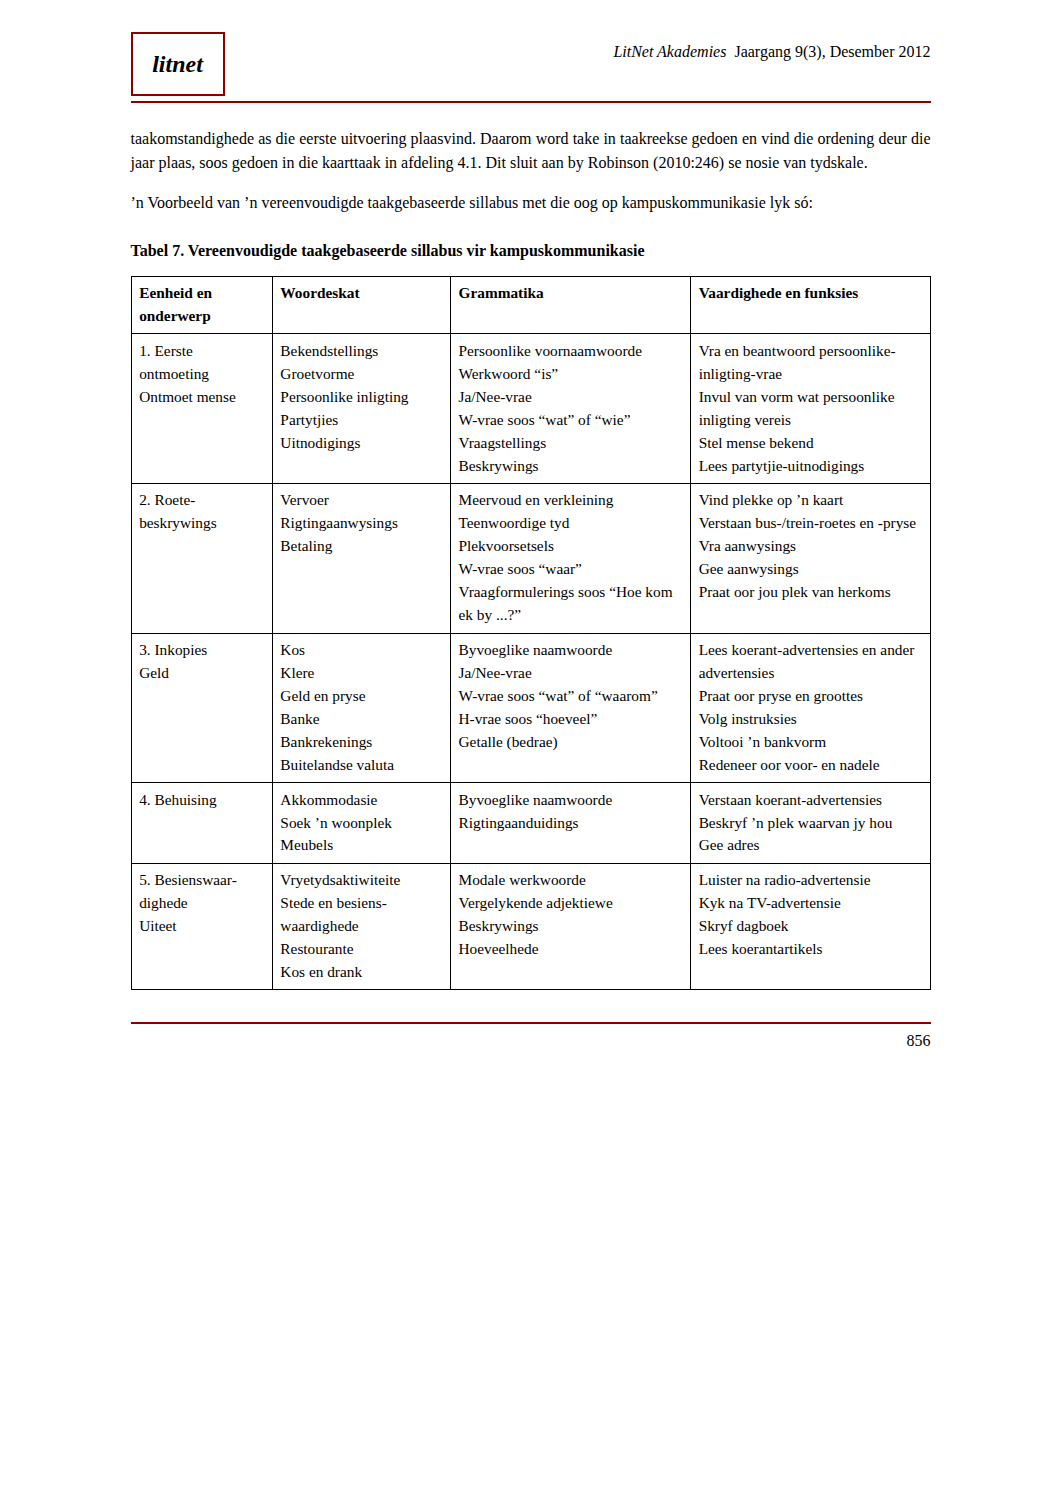litnet
LitNet Akademies Jaargang 9(3), Desember 2012
taakomstandighede as die eerste uitvoering plaasvind. Daarom word take in taakreekse gedoen en vind die ordening deur die jaar plaas, soos gedoen in die kaarttaak in afdeling 4.1. Dit sluit aan by Robinson (2010:246) se nosie van tydskale.
’n Voorbeeld van ’n vereenvoudigde taakgebaseerde sillabus met die oog op kampuskommunikasie lyk só:
Tabel 7. Vereenvoudigde taakgebaseerde sillabus vir kampuskommunikasie
| Eenheid en onderwerp | Woordeskat | Grammatika | Vaardighede en funksies |
| --- | --- | --- | --- |
| 1. Eerste ontmoeting Ontmoet mense | Bekendstellings Groetvorme Persoonlike inligting Partytjies Uitnodigings | Persoonlike voornaamwoorde Werkwoord “is” Ja/Nee-vrae W-vrae soos “wat” of “wie” Vraagstellings Beskrywings | Vra en beantwoord persoonlike-inligting-vrae Invul van vorm wat persoonlike inligting vereis Stel mense bekend Lees partytjie-uitnodigings |
| 2. Roete-beskrywings | Vervoer Rigtingaanwysings Betaling | Meervoud en verkleining Teenwoordige tyd Plekvoorsetsels W-vrae soos “waar” Vraagformulerings soos “Hoe kom ek by ...?” | Vind plekke op ’n kaart Verstaan bus-/trein-roetes en -pryse Vra aanwysings Gee aanwysings Praat oor jou plek van herkoms |
| 3. Inkopies Geld | Kos Klere Geld en pryse Banke Bankrekenings Buitelandse valuta | Byvoeglike naamwoorde Ja/Nee-vrae W-vrae soos “wat” of “waarom” H-vrae soos “hoeveel” Getalle (bedrae) | Lees koerant-advertensies en ander advertensies Praat oor pryse en groottes Volg instruksies Voltooi ’n bankvorm Redeneer oor voor- en nadele |
| 4. Behuising | Akkommodasie Soek ’n woonplek Meubels | Byvoeglike naamwoorde Rigtingaanduidings | Verstaan koerant-advertensies Beskryf ’n plek waarvan jy hou Gee adres |
| 5. Besienswaar-dighede Uiteet | Vryetydsaktiwiteite Stede en besiens-waardighede Restourante Kos en drank | Modale werkwoorde Vergelykende adjektiewe Beskrywings Hoeveelhede | Luister na radio-advertensie Kyk na TV-advertensie Skryf dagboek Lees koerantartikels |
856